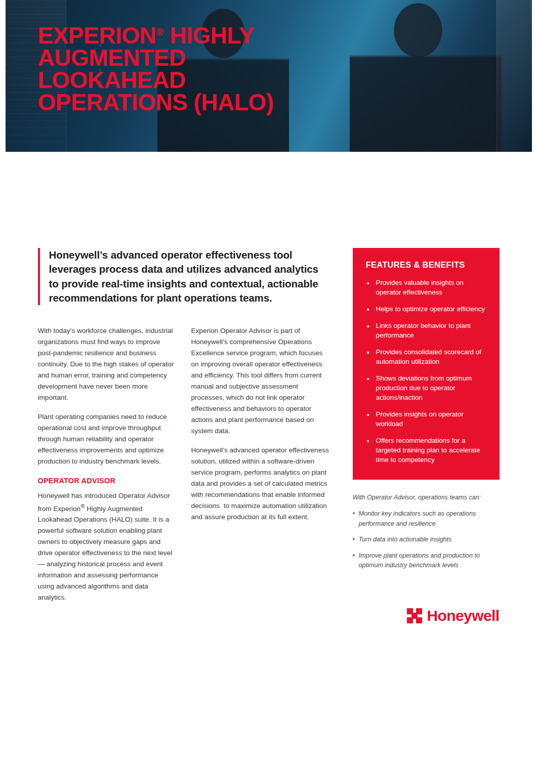Experion® Highly
Augmented
Lookahead
Operations (HALO)
Honeywell’s advanced operator effectiveness tool leverages process data and utilizes advanced analytics to provide real-time insights and contextual, actionable recommendations for plant operations teams.
With today's workforce challenges, industrial organizations must find ways to improve post-pandemic resilience and business continuity. Due to the high stakes of operator and human error, training and competency development have never been more important.
Plant operating companies need to reduce operational cost and improve throughput through human reliability and operator effectiveness improvements and optimize production to industry benchmark levels.
Operator Advisor
Honeywell has introduced Operator Advisor from Experion® Highly Augmented Lookahead Operations (HALO) suite. It is a powerful software solution enabling plant owners to objectively measure gaps and drive operator effectiveness to the next level — analyzing historical process and event information and assessing performance using advanced algorithms and data analytics.
Experion Operator Advisor is part of Honeywell’s comprehensive Operations Excellence service program, which focuses on improving overall operator effectiveness and efficiency. This tool differs from current manual and subjective assessment processes, which do not link operator effectiveness and behaviors to operator actions and plant performance based on system data.
Honeywell’s advanced operator effectiveness solution, utilized within a software-driven service program, performs analytics on plant data and provides a set of calculated metrics with recommendations that enable informed decisions to maximize automation utilization and assure production at its full extent.
Features & Benefits
Provides valuable insights on operator effectiveness
Helps to optimize operator efficiency
Links operator behavior to plant performance
Provides consolidated scorecard of automation utilization
Shows deviations from optimum production due to operator actions/inaction
Provides insights on operator workload
Offers recommendations for a targeted training plan to accelerate time to competency
With Operator Advisor, operations teams can:
Monitor key indicators such as operations performance and resilience
Turn data into actionable insights
Improve plant operations and production to optimum industry benchmark levels
Honeywell